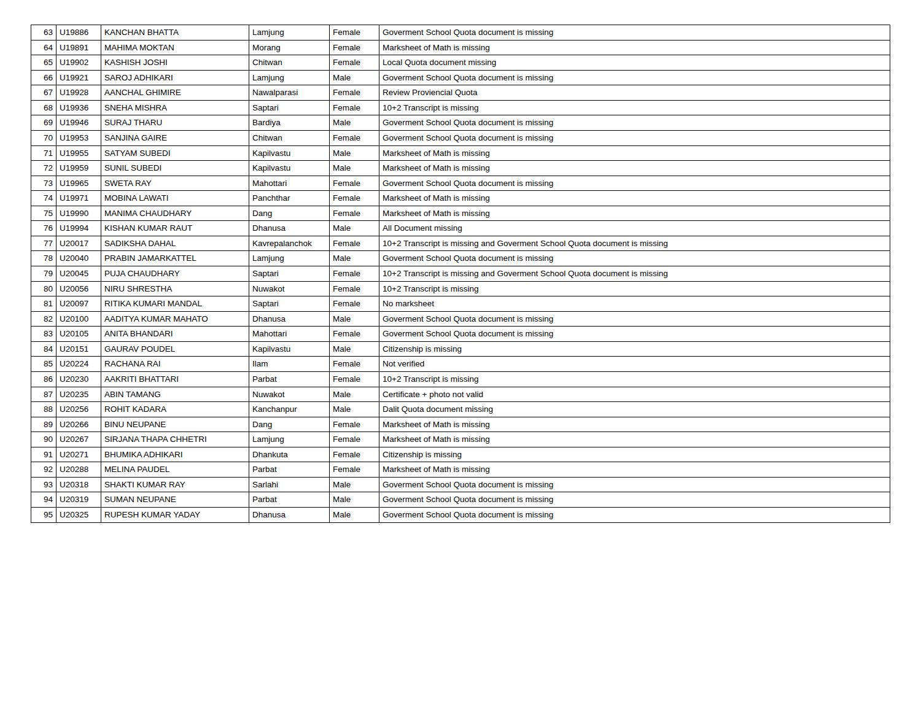| 63 | U19886 | KANCHAN BHATTA | Lamjung | Female | Goverment School Quota document is missing |
| 64 | U19891 | MAHIMA MOKTAN | Morang | Female | Marksheet of Math is missing |
| 65 | U19902 | KASHISH JOSHI | Chitwan | Female | Local Quota document missing |
| 66 | U19921 | SAROJ ADHIKARI | Lamjung | Male | Goverment School Quota document is missing |
| 67 | U19928 | AANCHAL GHIMIRE | Nawalparasi | Female | Review Proviencial Quota |
| 68 | U19936 | SNEHA MISHRA | Saptari | Female | 10+2 Transcript is missing |
| 69 | U19946 | SURAJ THARU | Bardiya | Male | Goverment School Quota document is missing |
| 70 | U19953 | SANJINA GAIRE | Chitwan | Female | Goverment School Quota document is missing |
| 71 | U19955 | SATYAM SUBEDI | Kapilvastu | Male | Marksheet of Math is missing |
| 72 | U19959 | SUNIL SUBEDI | Kapilvastu | Male | Marksheet of Math is missing |
| 73 | U19965 | SWETA RAY | Mahottari | Female | Goverment School Quota document is missing |
| 74 | U19971 | MOBINA LAWATI | Panchthar | Female | Marksheet of Math is missing |
| 75 | U19990 | MANIMA CHAUDHARY | Dang | Female | Marksheet of Math is missing |
| 76 | U19994 | KISHAN KUMAR RAUT | Dhanusa | Male | All Document missing |
| 77 | U20017 | SADIKSHA DAHAL | Kavrepalanchok | Female | 10+2 Transcript is missing and Goverment School Quota document is missing |
| 78 | U20040 | PRABIN JAMARKATTEL | Lamjung | Male | Goverment School Quota document is missing |
| 79 | U20045 | PUJA CHAUDHARY | Saptari | Female | 10+2 Transcript is missing and Goverment School Quota document is missing |
| 80 | U20056 | NIRU SHRESTHA | Nuwakot | Female | 10+2 Transcript is missing |
| 81 | U20097 | RITIKA KUMARI MANDAL | Saptari | Female | No marksheet |
| 82 | U20100 | AADITYA KUMAR MAHATO | Dhanusa | Male | Goverment School Quota document is missing |
| 83 | U20105 | ANITA BHANDARI | Mahottari | Female | Goverment School Quota document is missing |
| 84 | U20151 | GAURAV POUDEL | Kapilvastu | Male | Citizenship is missing |
| 85 | U20224 | RACHANA RAI | Ilam | Female | Not verified |
| 86 | U20230 | AAKRITI BHATTARI | Parbat | Female | 10+2 Transcript is missing |
| 87 | U20235 | ABIN TAMANG | Nuwakot | Male | Certificate + photo not valid |
| 88 | U20256 | ROHIT KADARA | Kanchanpur | Male | Dalit Quota document missing |
| 89 | U20266 | BINU NEUPANE | Dang | Female | Marksheet of Math is missing |
| 90 | U20267 | SIRJANA THAPA CHHETRI | Lamjung | Female | Marksheet of Math is missing |
| 91 | U20271 | BHUMIKA ADHIKARI | Dhankuta | Female | Citizenship is missing |
| 92 | U20288 | MELINA PAUDEL | Parbat | Female | Marksheet of Math is missing |
| 93 | U20318 | SHAKTI KUMAR RAY | Sarlahi | Male | Goverment School Quota document is missing |
| 94 | U20319 | SUMAN NEUPANE | Parbat | Male | Goverment School Quota document is missing |
| 95 | U20325 | RUPESH KUMAR YADAY | Dhanusa | Male | Goverment School Quota document is missing |